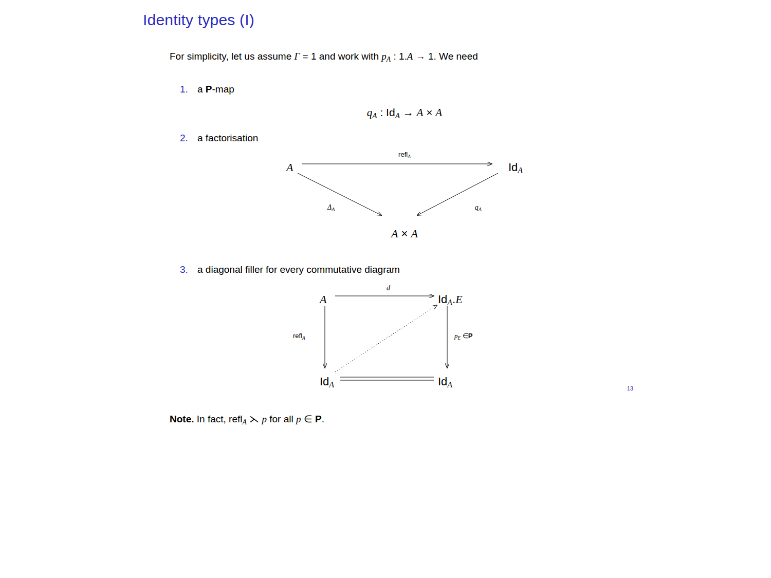Identity types (I)
For simplicity, let us assume Γ = 1 and work with pA : 1.A → 1. We need
a P-map
qA : Id A → A × A
a factorisation
A Id A A × A refl A ΔA qA
a diagonal filler for every commutative diagram
A Id A.E Id A Id A d refl A pE ∈P
Note. In fact, refl A ⋋ p for all p ∈ P.
13